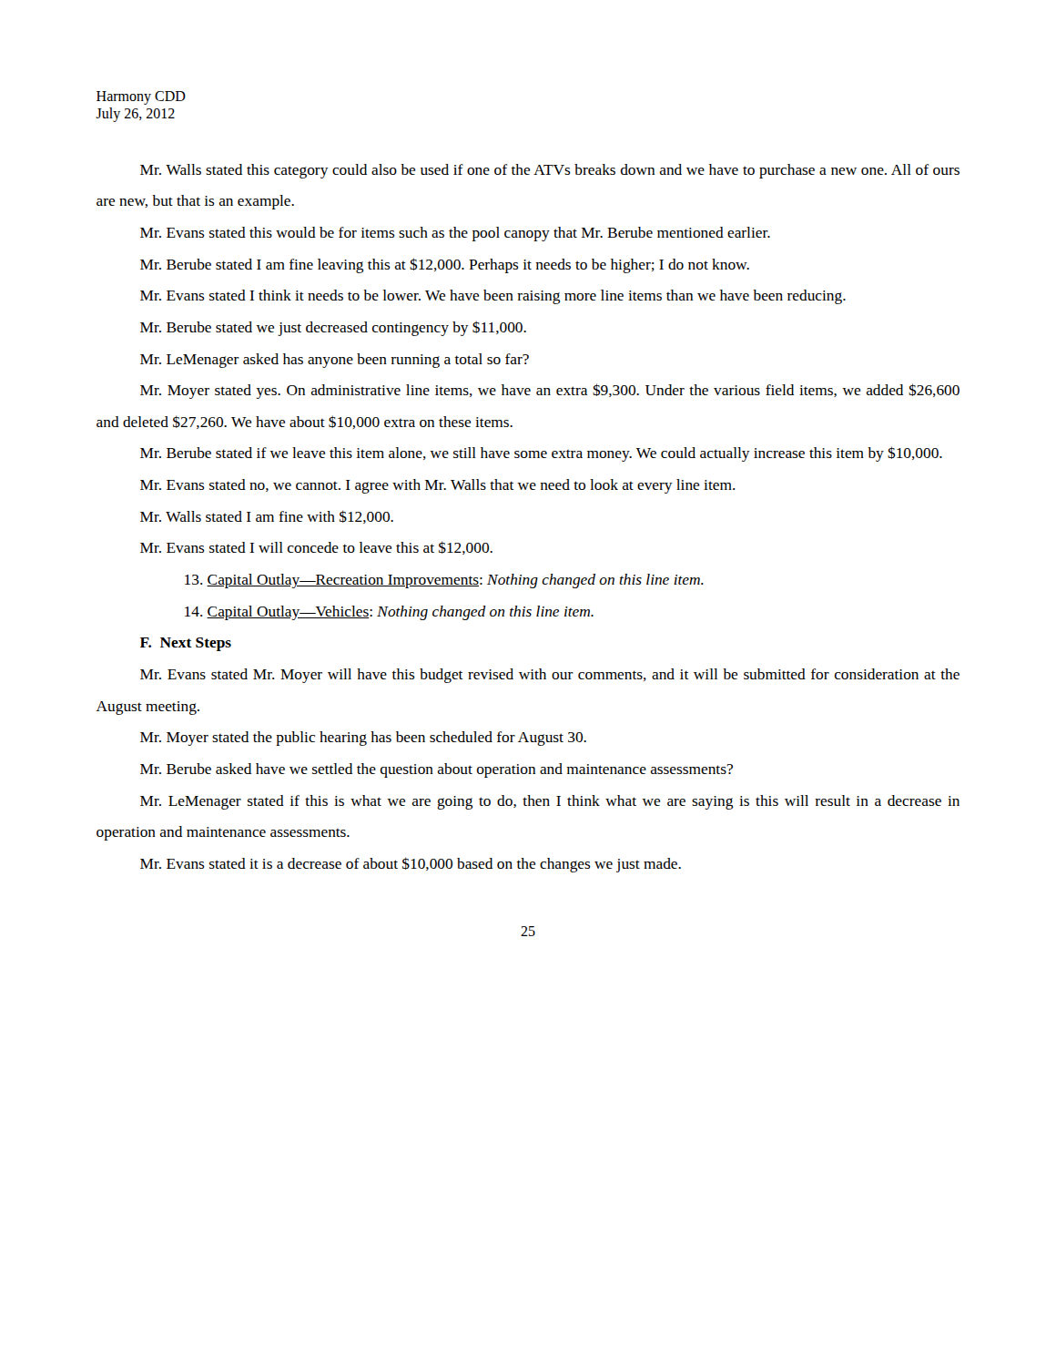Harmony CDD
July 26, 2012
Mr. Walls stated this category could also be used if one of the ATVs breaks down and we have to purchase a new one. All of ours are new, but that is an example.
Mr. Evans stated this would be for items such as the pool canopy that Mr. Berube mentioned earlier.
Mr. Berube stated I am fine leaving this at $12,000. Perhaps it needs to be higher; I do not know.
Mr. Evans stated I think it needs to be lower. We have been raising more line items than we have been reducing.
Mr. Berube stated we just decreased contingency by $11,000.
Mr. LeMenager asked has anyone been running a total so far?
Mr. Moyer stated yes. On administrative line items, we have an extra $9,300. Under the various field items, we added $26,600 and deleted $27,260. We have about $10,000 extra on these items.
Mr. Berube stated if we leave this item alone, we still have some extra money. We could actually increase this item by $10,000.
Mr. Evans stated no, we cannot. I agree with Mr. Walls that we need to look at every line item.
Mr. Walls stated I am fine with $12,000.
Mr. Evans stated I will concede to leave this at $12,000.
13. Capital Outlay—Recreation Improvements: Nothing changed on this line item.
14. Capital Outlay—Vehicles: Nothing changed on this line item.
F. Next Steps
Mr. Evans stated Mr. Moyer will have this budget revised with our comments, and it will be submitted for consideration at the August meeting.
Mr. Moyer stated the public hearing has been scheduled for August 30.
Mr. Berube asked have we settled the question about operation and maintenance assessments?
Mr. LeMenager stated if this is what we are going to do, then I think what we are saying is this will result in a decrease in operation and maintenance assessments.
Mr. Evans stated it is a decrease of about $10,000 based on the changes we just made.
25